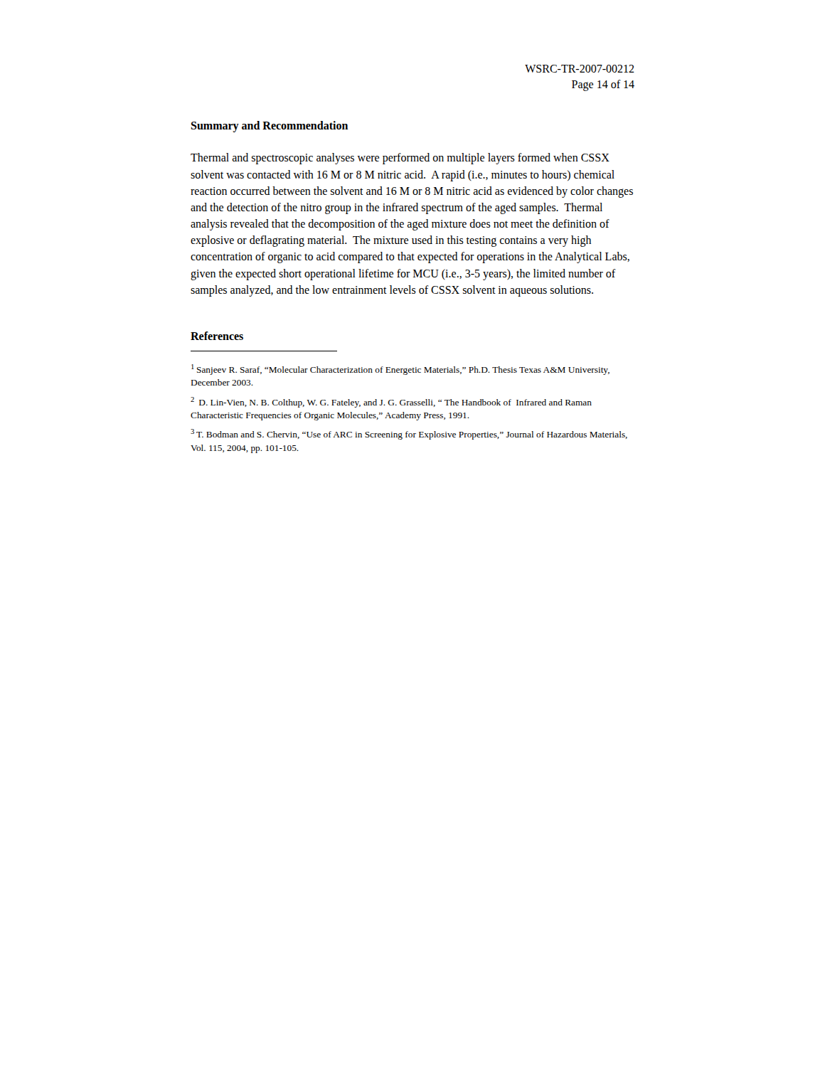WSRC-TR-2007-00212
Page 14 of 14
Summary and Recommendation
Thermal and spectroscopic analyses were performed on multiple layers formed when CSSX solvent was contacted with 16 M or 8 M nitric acid. A rapid (i.e., minutes to hours) chemical reaction occurred between the solvent and 16 M or 8 M nitric acid as evidenced by color changes and the detection of the nitro group in the infrared spectrum of the aged samples. Thermal analysis revealed that the decomposition of the aged mixture does not meet the definition of explosive or deflagrating material. The mixture used in this testing contains a very high concentration of organic to acid compared to that expected for operations in the Analytical Labs, given the expected short operational lifetime for MCU (i.e., 3-5 years), the limited number of samples analyzed, and the low entrainment levels of CSSX solvent in aqueous solutions.
References
1Sanjeev R. Saraf, “Molecular Characterization of Energetic Materials,” Ph.D. Thesis Texas A&M University, December 2003.
2 D. Lin-Vien, N. B. Colthup, W. G. Fateley, and J. G. Grasselli, “ The Handbook of Infrared and Raman Characteristic Frequencies of Organic Molecules,” Academy Press, 1991.
3T. Bodman and S. Chervin, “Use of ARC in Screening for Explosive Properties,” Journal of Hazardous Materials, Vol. 115, 2004, pp. 101-105.